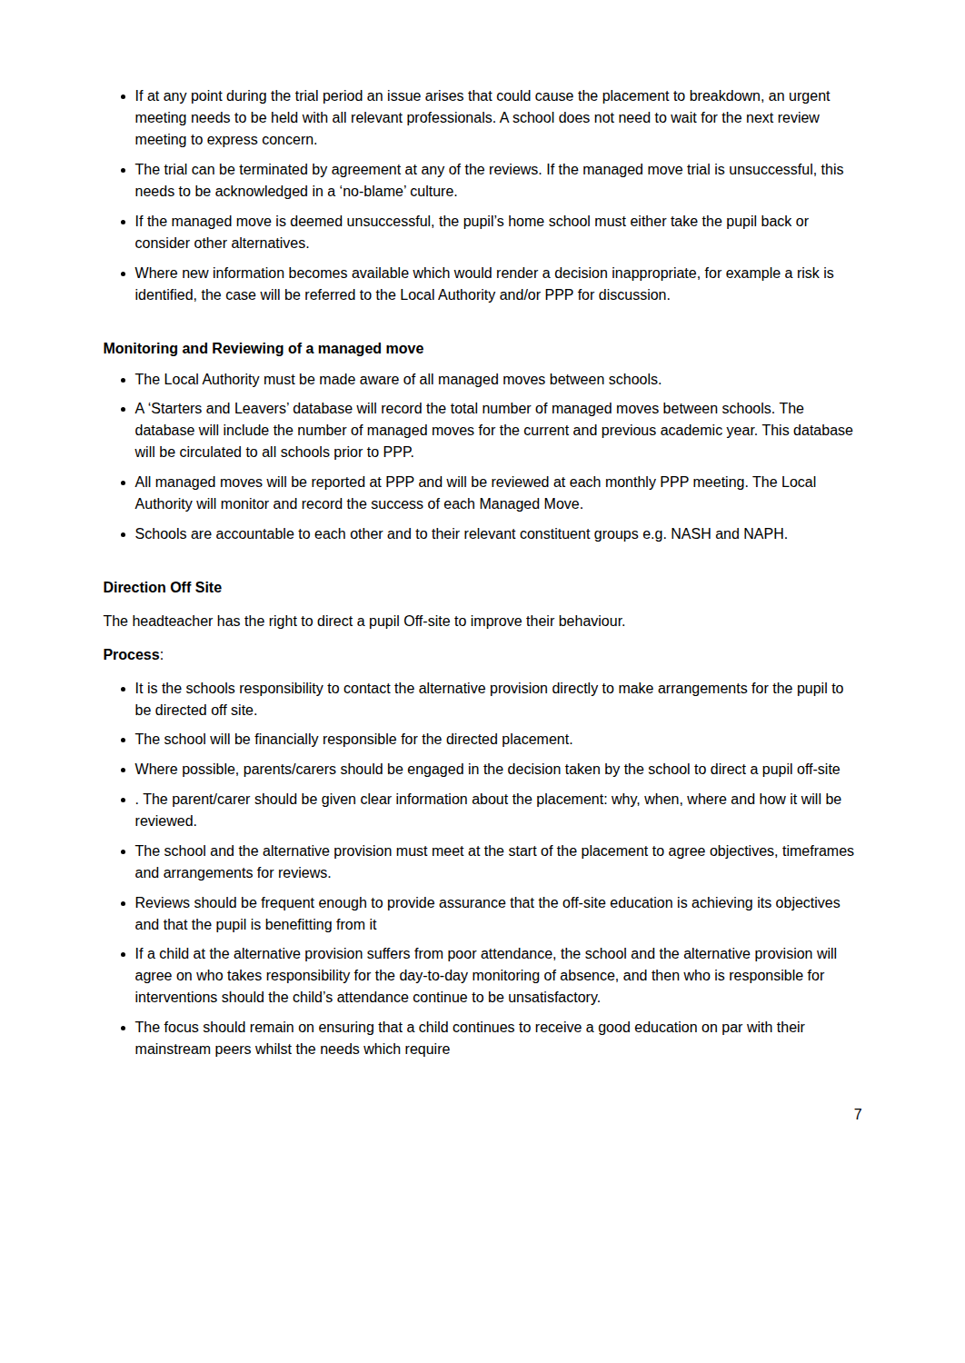If at any point during the trial period an issue arises that could cause the placement to breakdown, an urgent meeting needs to be held with all relevant professionals. A school does not need to wait for the next review meeting to express concern.
The trial can be terminated by agreement at any of the reviews. If the managed move trial is unsuccessful, this needs to be acknowledged in a ‘no-blame’ culture.
If the managed move is deemed unsuccessful, the pupil’s home school must either take the pupil back or consider other alternatives.
Where new information becomes available which would render a decision inappropriate, for example a risk is identified, the case will be referred to the Local Authority and/or PPP for discussion.
Monitoring and Reviewing of a managed move
The Local Authority must be made aware of all managed moves between schools.
A ‘Starters and Leavers’ database will record the total number of managed moves between schools. The database will include the number of managed moves for the current and previous academic year. This database will be circulated to all schools prior to PPP.
All managed moves will be reported at PPP and will be reviewed at each monthly PPP meeting. The Local Authority will monitor and record the success of each Managed Move.
Schools are accountable to each other and to their relevant constituent groups e.g. NASH and NAPH.
Direction Off Site
The headteacher has the right to direct a pupil Off-site to improve their behaviour.
Process:
It is the schools responsibility to contact the alternative provision directly to make arrangements for the pupil to be directed off site.
The school will be financially responsible for the directed placement.
Where possible, parents/carers should be engaged in the decision taken by the school to direct a pupil off-site
. The parent/carer should be given clear information about the placement: why, when, where and how it will be reviewed.
The school and the alternative provision must meet at the start of the placement to agree objectives, timeframes and arrangements for reviews.
Reviews should be frequent enough to provide assurance that the off-site education is achieving its objectives and that the pupil is benefitting from it
If a child at the alternative provision suffers from poor attendance, the school and the alternative provision will agree on who takes responsibility for the day-to-day monitoring of absence, and then who is responsible for interventions should the child’s attendance continue to be unsatisfactory.
The focus should remain on ensuring that a child continues to receive a good education on par with their mainstream peers whilst the needs which require
7